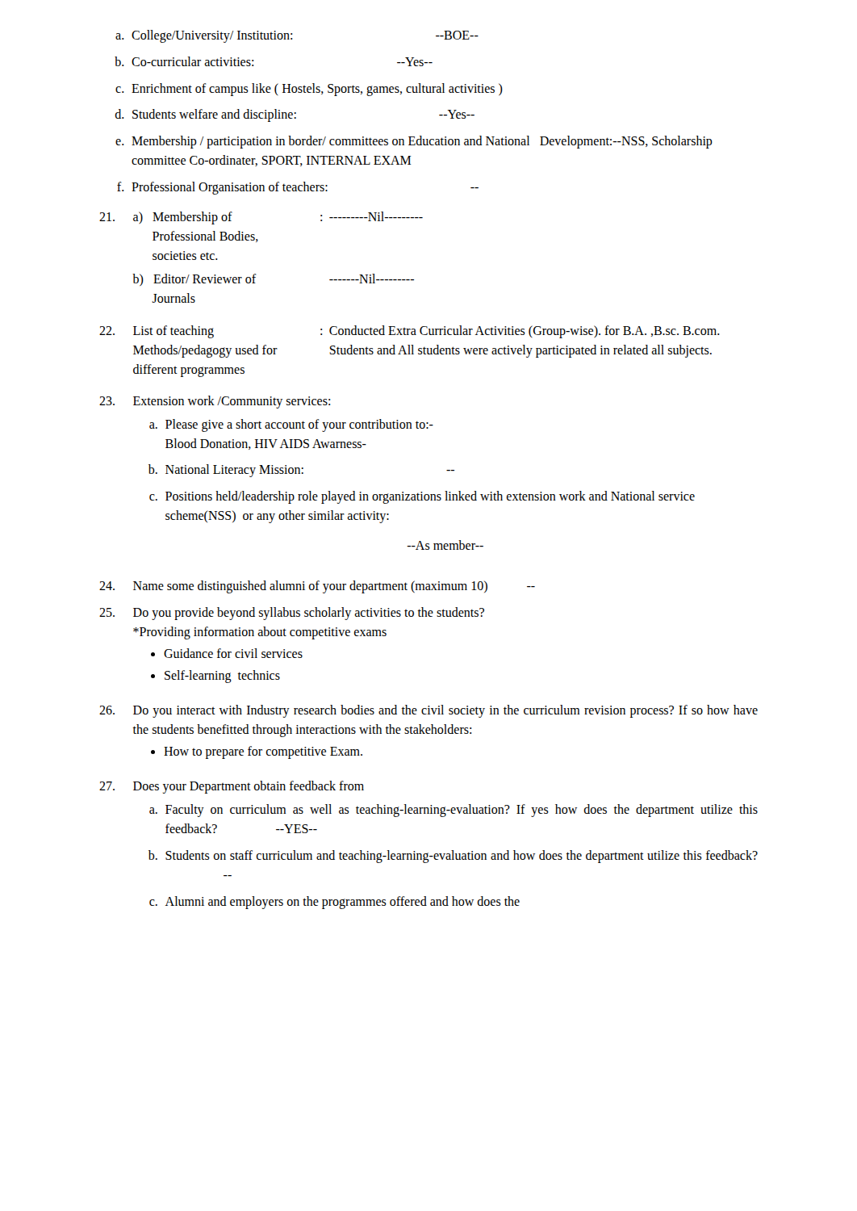College/University/ Institution:--BOE--
Co-curricular activities:--Yes--
Enrichment of campus like ( Hostels, Sports, games, cultural activities )
Students welfare and discipline:--Yes--
Membership / participation in border/ committees on Education and National Development:--NSS, Scholarship committee Co-ordinater, SPORT, INTERNAL EXAM
Professional Organisation of teachers:--
21.
a) Membership of
Professional Bodies,
societies etc.
:
---------Nil---------
b) Editor/ Reviewer of
Journals
-------Nil---------
22.
List of teaching
Methods/pedagogy used for
different programmes
:
Conducted Extra Curricular Activities (Group-wise). for B.A. ,B.sc. B.com. Students and All students were actively participated in related all subjects.
23.
Extension work /Community services:
Please give a short account of your contribution to:-
Blood Donation, HIV AIDS Awarness-
National Literacy Mission:--
Positions held/leadership role played in organizations linked with extension work and National service scheme(NSS) or any other similar activity:
--As member--
24.
Name some distinguished alumni of your department (maximum 10)--
25.
Do you provide beyond syllabus scholarly activities to the students?
*Providing information about competitive exams
Guidance for civil services
Self-learning technics
26.
Do you interact with Industry research bodies and the civil society in the curriculum revision process? If so how have the students benefitted through interactions with the stakeholders:
How to prepare for competitive Exam.
27.
Does your Department obtain feedback from
Faculty on curriculum as well as teaching-learning-evaluation? If yes how does the department utilize this feedback?--YES--
Students on staff curriculum and teaching-learning-evaluation and how does the department utilize this feedback?--
Alumni and employers on the programmes offered and how does the